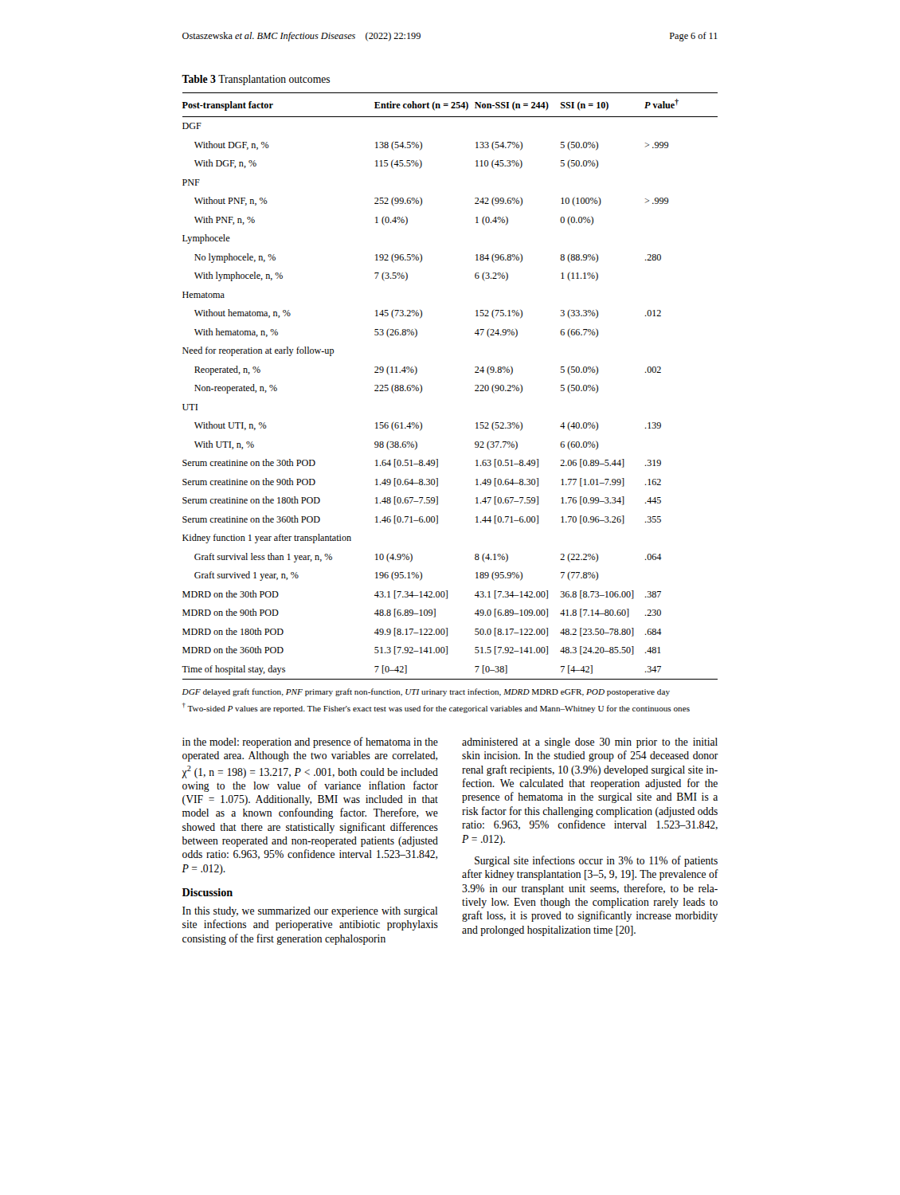Ostaszewska et al. BMC Infectious Diseases (2022) 22:199
Page 6 of 11
Table 3 Transplantation outcomes
| Post-transplant factor | Entire cohort (n = 254) | Non-SSI (n = 244) | SSI (n = 10) | P value † |
| --- | --- | --- | --- | --- |
| DGF | | | | |
| Without DGF, n, % | 138 (54.5%) | 133 (54.7%) | 5 (50.0%) | > .999 |
| With DGF, n, % | 115 (45.5%) | 110 (45.3%) | 5 (50.0%) | |
| PNF | | | | |
| Without PNF, n, % | 252 (99.6%) | 242 (99.6%) | 10 (100%) | > .999 |
| With PNF, n, % | 1 (0.4%) | 1 (0.4%) | 0 (0.0%) | |
| Lymphocele | | | | |
| No lymphocele, n, % | 192 (96.5%) | 184 (96.8%) | 8 (88.9%) | .280 |
| With lymphocele, n, % | 7 (3.5%) | 6 (3.2%) | 1 (11.1%) | |
| Hematoma | | | | |
| Without hematoma, n, % | 145 (73.2%) | 152 (75.1%) | 3 (33.3%) | .012 |
| With hematoma, n, % | 53 (26.8%) | 47 (24.9%) | 6 (66.7%) | |
| Need for reoperation at early follow-up | | | | |
| Reoperated, n, % | 29 (11.4%) | 24 (9.8%) | 5 (50.0%) | .002 |
| Non-reoperated, n, % | 225 (88.6%) | 220 (90.2%) | 5 (50.0%) | |
| UTI | | | | |
| Without UTI, n, % | 156 (61.4%) | 152 (52.3%) | 4 (40.0%) | .139 |
| With UTI, n, % | 98 (38.6%) | 92 (37.7%) | 6 (60.0%) | |
| Serum creatinine on the 30th POD | 1.64 [0.51–8.49] | 1.63 [0.51–8.49] | 2.06 [0.89–5.44] | .319 |
| Serum creatinine on the 90th POD | 1.49 [0.64–8.30] | 1.49 [0.64–8.30] | 1.77 [1.01–7.99] | .162 |
| Serum creatinine on the 180th POD | 1.48 [0.67–7.59] | 1.47 [0.67–7.59] | 1.76 [0.99–3.34] | .445 |
| Serum creatinine on the 360th POD | 1.46 [0.71–6.00] | 1.44 [0.71–6.00] | 1.70 [0.96–3.26] | .355 |
| Kidney function 1 year after transplantation | | | | |
| Graft survival less than 1 year, n, % | 10 (4.9%) | 8 (4.1%) | 2 (22.2%) | .064 |
| Graft survived 1 year, n, % | 196 (95.1%) | 189 (95.9%) | 7 (77.8%) | |
| MDRD on the 30th POD | 43.1 [7.34–142.00] | 43.1 [7.34–142.00] | 36.8 [8.73–106.00] | .387 |
| MDRD on the 90th POD | 48.8 [6.89–109] | 49.0 [6.89–109.00] | 41.8 [7.14–80.60] | .230 |
| MDRD on the 180th POD | 49.9 [8.17–122.00] | 50.0 [8.17–122.00] | 48.2 [23.50–78.80] | .684 |
| MDRD on the 360th POD | 51.3 [7.92–141.00] | 51.5 [7.92–141.00] | 48.3 [24.20–85.50] | .481 |
| Time of hospital stay, days | 7 [0–42] | 7 [0–38] | 7 [4–42] | .347 |
DGF delayed graft function, PNF primary graft non-function, UTI urinary tract infection, MDRD MDRD eGFR, POD postoperative day
† Two-sided P values are reported. The Fisher's exact test was used for the categorical variables and Mann–Whitney U for the continuous ones
in the model: reoperation and presence of hematoma in the operated area. Although the two variables are correlated, χ2 (1, n = 198) = 13.217, P < .001, both could be included owing to the low value of variance inflation factor (VIF = 1.075). Additionally, BMI was included in that model as a known confounding factor. Therefore, we showed that there are statistically significant differences between reoperated and non-reoperated patients (adjusted odds ratio: 6.963, 95% confidence interval 1.523–31.842, P = .012).
Discussion
In this study, we summarized our experience with surgical site infections and perioperative antibiotic prophylaxis consisting of the first generation cephalosporin
administered at a single dose 30 min prior to the initial skin incision. In the studied group of 254 deceased donor renal graft recipients, 10 (3.9%) developed surgical site infection. We calculated that reoperation adjusted for the presence of hematoma in the surgical site and BMI is a risk factor for this challenging complication (adjusted odds ratio: 6.963, 95% confidence interval 1.523–31.842, P = .012).
Surgical site infections occur in 3% to 11% of patients after kidney transplantation [3–5, 9, 19]. The prevalence of 3.9% in our transplant unit seems, therefore, to be relatively low. Even though the complication rarely leads to graft loss, it is proved to significantly increase morbidity and prolonged hospitalization time [20].